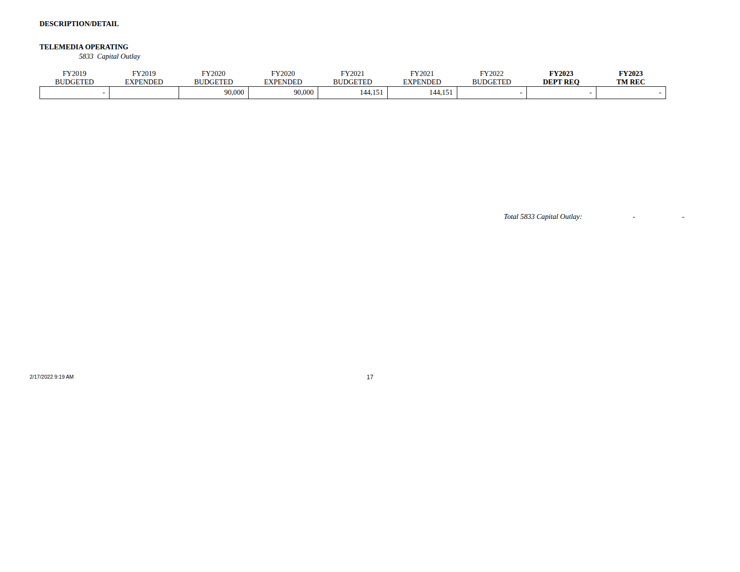DESCRIPTION/DETAIL
TELEMEDIA OPERATING
5833 Capital Outlay
| FY2019 BUDGETED | FY2019 EXPENDED | FY2020 BUDGETED | FY2020 EXPENDED | FY2021 BUDGETED | FY2021 EXPENDED | FY2022 BUDGETED | FY2023 DEPT REQ | FY2023 TM REC |
| --- | --- | --- | --- | --- | --- | --- | --- | --- |
| - | | 90,000 | 90,000 | 144,151 | 144,151 | - | - | - |
Total 5833 Capital Outlay:--
2/17/2022 9:19 AM 17